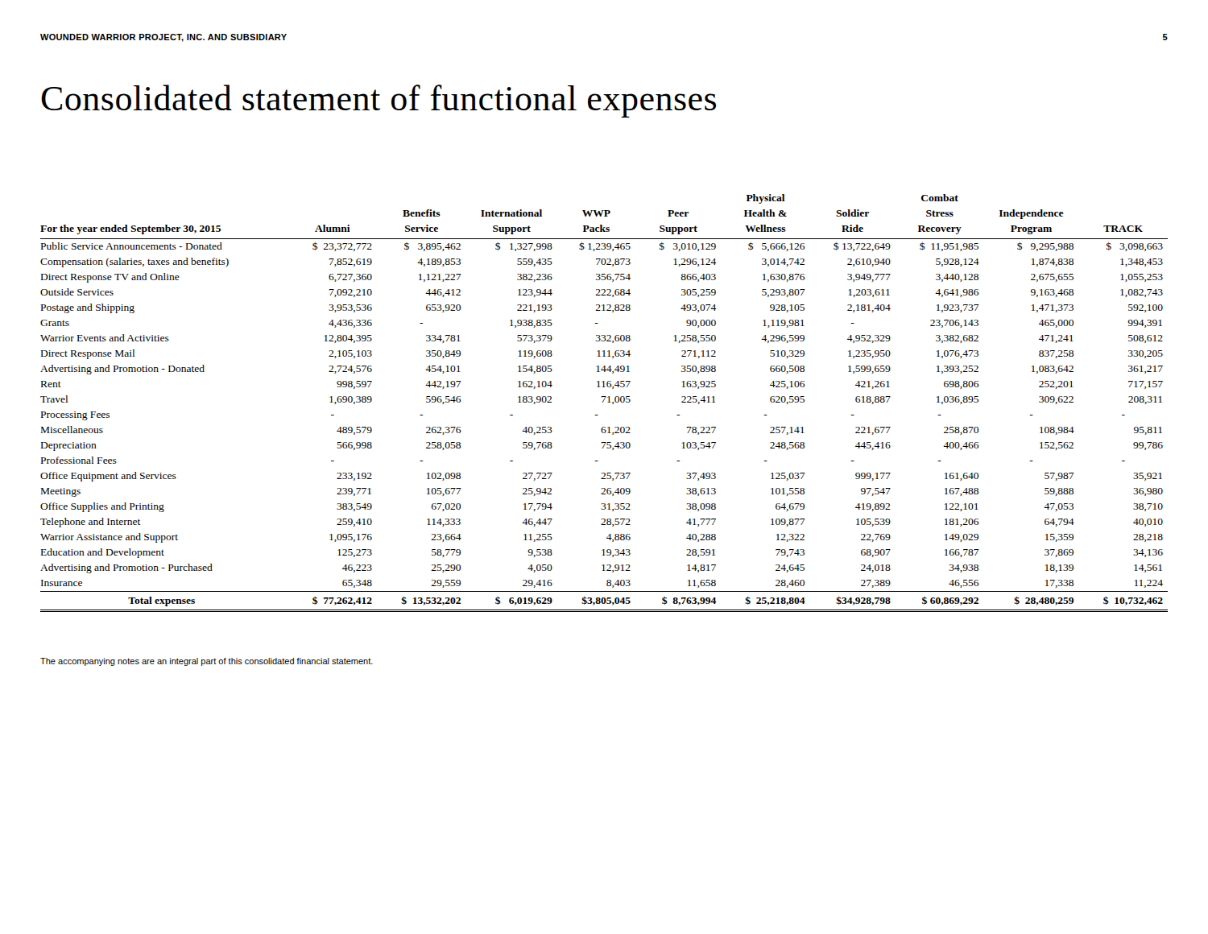WOUNDED WARRIOR PROJECT, INC. AND SUBSIDIARY 5
Consolidated statement of functional expenses
| | | | | | | Physical | | Combat | | |
| --- | --- | --- | --- | --- | --- | --- | --- | --- | --- | --- |
| | | Benefits | International | WWP | Peer | Health & | Soldier | Stress | Independence | |
| For the year ended September 30, 2015 | Alumni | Service | Support | Packs | Support | Wellness | Ride | Recovery | Program | TRACK |
| Public Service Announcements - Donated | $ 23,372,772 | $ 3,895,462 | $ 1,327,998 | $ 1,239,465 | $ 3,010,129 | $ 5,666,126 | $ 13,722,649 | $ 11,951,985 | $ 9,295,988 | $ 3,098,663 |
| Compensation (salaries, taxes and benefits) | 7,852,619 | 4,189,853 | 559,435 | 702,873 | 1,296,124 | 3,014,742 | 2,610,940 | 5,928,124 | 1,874,838 | 1,348,453 |
| Direct Response TV and Online | 6,727,360 | 1,121,227 | 382,236 | 356,754 | 866,403 | 1,630,876 | 3,949,777 | 3,440,128 | 2,675,655 | 1,055,253 |
| Outside Services | 7,092,210 | 446,412 | 123,944 | 222,684 | 305,259 | 5,293,807 | 1,203,611 | 4,641,986 | 9,163,468 | 1,082,743 |
| Postage and Shipping | 3,953,536 | 653,920 | 221,193 | 212,828 | 493,074 | 928,105 | 2,181,404 | 1,923,737 | 1,471,373 | 592,100 |
| Grants | 4,436,336 | - | 1,938,835 | - | 90,000 | 1,119,981 | - | 23,706,143 | 465,000 | 994,391 |
| Warrior Events and Activities | 12,804,395 | 334,781 | 573,379 | 332,608 | 1,258,550 | 4,296,599 | 4,952,329 | 3,382,682 | 471,241 | 508,612 |
| Direct Response Mail | 2,105,103 | 350,849 | 119,608 | 111,634 | 271,112 | 510,329 | 1,235,950 | 1,076,473 | 837,258 | 330,205 |
| Advertising and Promotion - Donated | 2,724,576 | 454,101 | 154,805 | 144,491 | 350,898 | 660,508 | 1,599,659 | 1,393,252 | 1,083,642 | 361,217 |
| Rent | 998,597 | 442,197 | 162,104 | 116,457 | 163,925 | 425,106 | 421,261 | 698,806 | 252,201 | 717,157 |
| Travel | 1,690,389 | 596,546 | 183,902 | 71,005 | 225,411 | 620,595 | 618,887 | 1,036,895 | 309,622 | 208,311 |
| Processing Fees | - | - | - | - | - | - | - | - | - | - |
| Miscellaneous | 489,579 | 262,376 | 40,253 | 61,202 | 78,227 | 257,141 | 221,677 | 258,870 | 108,984 | 95,811 |
| Depreciation | 566,998 | 258,058 | 59,768 | 75,430 | 103,547 | 248,568 | 445,416 | 400,466 | 152,562 | 99,786 |
| Professional Fees | - | - | - | - | - | - | - | - | - | - |
| Office Equipment and Services | 233,192 | 102,098 | 27,727 | 25,737 | 37,493 | 125,037 | 999,177 | 161,640 | 57,987 | 35,921 |
| Meetings | 239,771 | 105,677 | 25,942 | 26,409 | 38,613 | 101,558 | 97,547 | 167,488 | 59,888 | 36,980 |
| Office Supplies and Printing | 383,549 | 67,020 | 17,794 | 31,352 | 38,098 | 64,679 | 419,892 | 122,101 | 47,053 | 38,710 |
| Telephone and Internet | 259,410 | 114,333 | 46,447 | 28,572 | 41,777 | 109,877 | 105,539 | 181,206 | 64,794 | 40,010 |
| Warrior Assistance and Support | 1,095,176 | 23,664 | 11,255 | 4,886 | 40,288 | 12,322 | 22,769 | 149,029 | 15,359 | 28,218 |
| Education and Development | 125,273 | 58,779 | 9,538 | 19,343 | 28,591 | 79,743 | 68,907 | 166,787 | 37,869 | 34,136 |
| Advertising and Promotion - Purchased | 46,223 | 25,290 | 4,050 | 12,912 | 14,817 | 24,645 | 24,018 | 34,938 | 18,139 | 14,561 |
| Insurance | 65,348 | 29,559 | 29,416 | 8,403 | 11,658 | 28,460 | 27,389 | 46,556 | 17,338 | 11,224 |
| Total expenses | $ 77,262,412 | $ 13,532,202 | $ 6,019,629 | $3,805,045 | $ 8,763,994 | $ 25,218,804 | $34,928,798 | $ 60,869,292 | $ 28,480,259 | $ 10,732,462 |
The accompanying notes are an integral part of this consolidated financial statement.